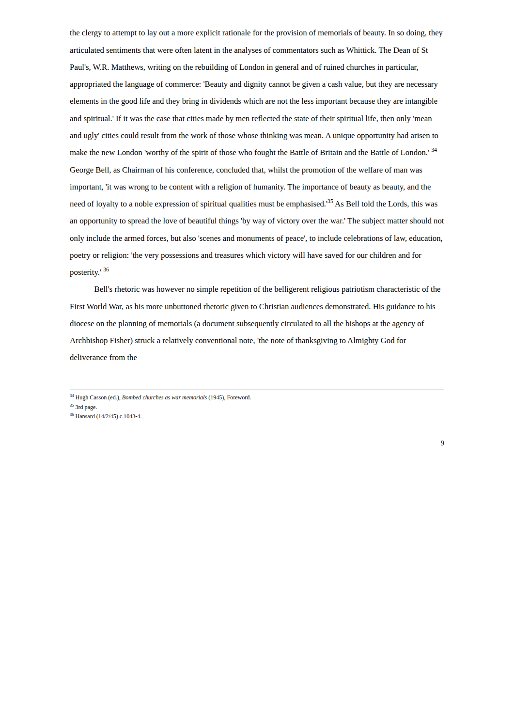the clergy to attempt to lay out a more explicit rationale for the provision of memorials of beauty. In so doing, they articulated sentiments that were often latent in the analyses of commentators such as Whittick. The Dean of St Paul's, W.R. Matthews, writing on the rebuilding of London in general and of ruined churches in particular, appropriated the language of commerce: 'Beauty and dignity cannot be given a cash value, but they are necessary elements in the good life and they bring in dividends which are not the less important because they are intangible and spiritual.' If it was the case that cities made by men reflected the state of their spiritual life, then only 'mean and ugly' cities could result from the work of those whose thinking was mean. A unique opportunity had arisen to make the new London 'worthy of the spirit of those who fought the Battle of Britain and the Battle of London.' 34 George Bell, as Chairman of his conference, concluded that, whilst the promotion of the welfare of man was important, 'it was wrong to be content with a religion of humanity. The importance of beauty as beauty, and the need of loyalty to a noble expression of spiritual qualities must be emphasised.'35 As Bell told the Lords, this was an opportunity to spread the love of beautiful things 'by way of victory over the war.' The subject matter should not only include the armed forces, but also 'scenes and monuments of peace', to include celebrations of law, education, poetry or religion: 'the very possessions and treasures which victory will have saved for our children and for posterity.' 36
Bell's rhetoric was however no simple repetition of the belligerent religious patriotism characteristic of the First World War, as his more unbuttoned rhetoric given to Christian audiences demonstrated. His guidance to his diocese on the planning of memorials (a document subsequently circulated to all the bishops at the agency of Archbishop Fisher) struck a relatively conventional note, 'the note of thanksgiving to Almighty God for deliverance from the
34Hugh Casson (ed.), Bombed churches as war memorials (1945), Foreword.
353rd page.
36Hansard (14/2/45) c.1043-4.
9